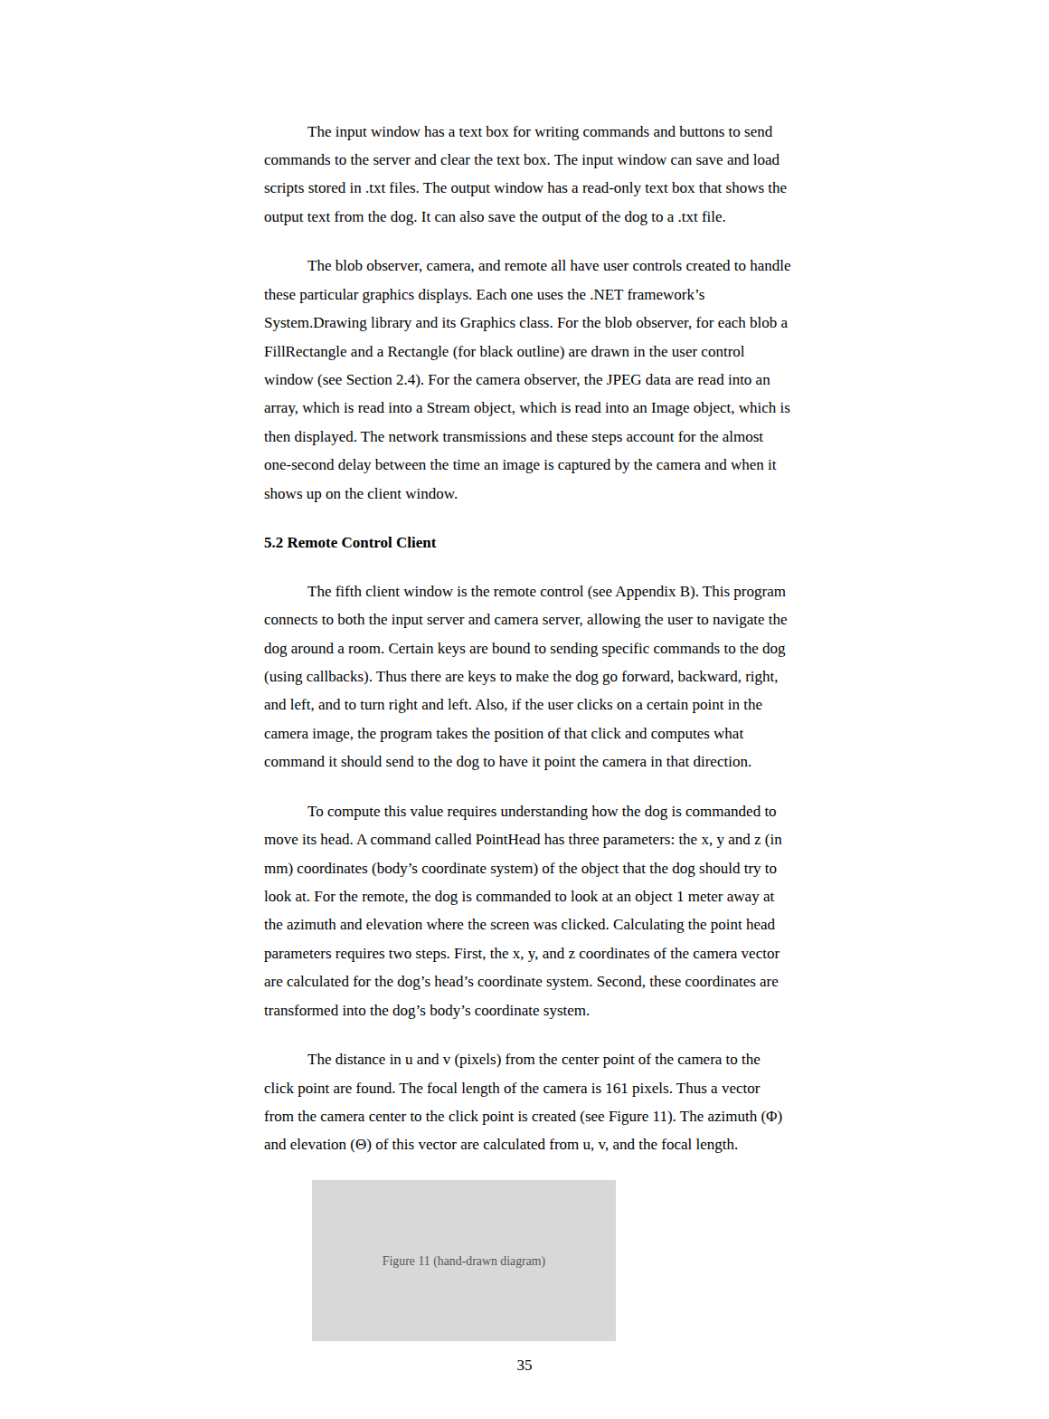The input window has a text box for writing commands and buttons to send commands to the server and clear the text box. The input window can save and load scripts stored in .txt files. The output window has a read-only text box that shows the output text from the dog. It can also save the output of the dog to a .txt file.
The blob observer, camera, and remote all have user controls created to handle these particular graphics displays. Each one uses the .NET framework’s System.Drawing library and its Graphics class. For the blob observer, for each blob a FillRectangle and a Rectangle (for black outline) are drawn in the user control window (see Section 2.4). For the camera observer, the JPEG data are read into an array, which is read into a Stream object, which is read into an Image object, which is then displayed. The network transmissions and these steps account for the almost one-second delay between the time an image is captured by the camera and when it shows up on the client window.
5.2 Remote Control Client
The fifth client window is the remote control (see Appendix B). This program connects to both the input server and camera server, allowing the user to navigate the dog around a room. Certain keys are bound to sending specific commands to the dog (using callbacks). Thus there are keys to make the dog go forward, backward, right, and left, and to turn right and left. Also, if the user clicks on a certain point in the camera image, the program takes the position of that click and computes what command it should send to the dog to have it point the camera in that direction.
To compute this value requires understanding how the dog is commanded to move its head. A command called PointHead has three parameters: the x, y and z (in mm) coordinates (body’s coordinate system) of the object that the dog should try to look at. For the remote, the dog is commanded to look at an object 1 meter away at the azimuth and elevation where the screen was clicked. Calculating the point head parameters requires two steps. First, the x, y, and z coordinates of the camera vector are calculated for the dog’s head’s coordinate system. Second, these coordinates are transformed into the dog’s body’s coordinate system.
The distance in u and v (pixels) from the center point of the camera to the click point are found. The focal length of the camera is 161 pixels. Thus a vector from the camera center to the click point is created (see Figure 11). The azimuth (Φ) and elevation (Θ) of this vector are calculated from u, v, and the focal length.
35